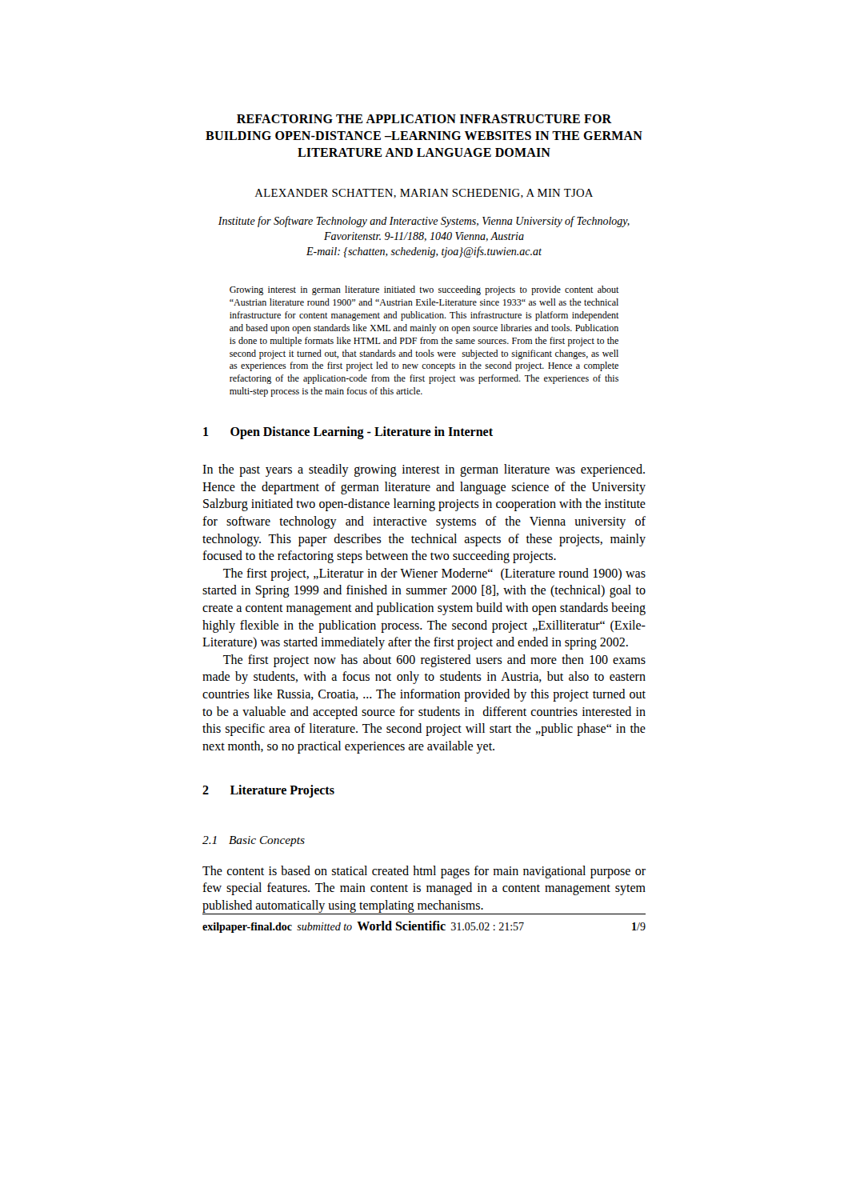Refactoring the Application Infrastructure for Building Open-Distance –Learning Websites in the German Literature and Language Domain
Alexander Schatten, Marian Schedenig, A Min Tjoa
Institute for Software Technology and Interactive Systems, Vienna University of Technology,
Favoritenstr. 9-11/188, 1040 Vienna, Austria
E-mail: {schatten, schedenig, tjoa}@ifs.tuwien.ac.at
Growing interest in german literature initiated two succeeding projects to provide content about “Austrian literature round 1900” and “Austrian Exile-Literature since 1933“ as well as the technical infrastructure for content management and publication. This infrastructure is platform independent and based upon open standards like XML and mainly on open source libraries and tools. Publication is done to multiple formats like HTML and PDF from the same sources. From the first project to the second project it turned out, that standards and tools were subjected to significant changes, as well as experiences from the first project led to new concepts in the second project. Hence a complete refactoring of the application-code from the first project was performed. The experiences of this multi-step process is the main focus of this article.
1 Open Distance Learning - Literature in Internet
In the past years a steadily growing interest in german literature was experienced. Hence the department of german literature and language science of the University Salzburg initiated two open-distance learning projects in cooperation with the institute for software technology and interactive systems of the Vienna university of technology. This paper describes the technical aspects of these projects, mainly focused to the refactoring steps between the two succeeding projects.
The first project, „Literatur in der Wiener Moderne“ (Literature round 1900) was started in Spring 1999 and finished in summer 2000 [8], with the (technical) goal to create a content management and publication system build with open standards beeing highly flexible in the publication process. The second project „Exilliteratur“ (Exile-Literature) was started immediately after the first project and ended in spring 2002.
The first project now has about 600 registered users and more then 100 exams made by students, with a focus not only to students in Austria, but also to eastern countries like Russia, Croatia, ... The information provided by this project turned out to be a valuable and accepted source for students in different countries interested in this specific area of literature. The second project will start the „public phase“ in the next month, so no practical experiences are available yet.
2 Literature Projects
2.1 Basic Concepts
The content is based on statical created html pages for main navigational purpose or few special features. The main content is managed in a content management sytem published automatically using templating mechanisms.
exilpaper-final.doc submitted to World Scientific 31.05.02 : 21:57 1/9